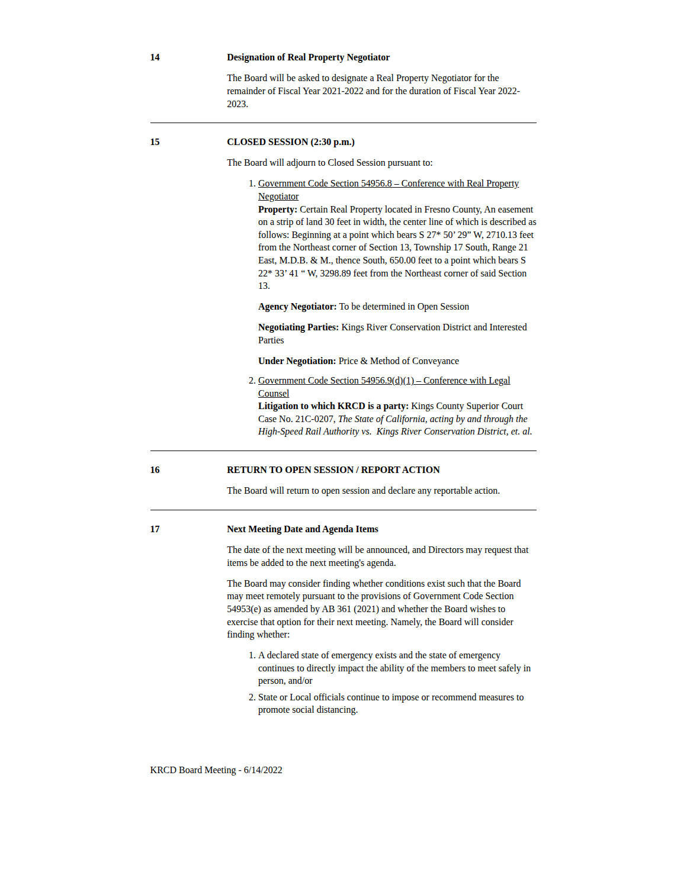14
Designation of Real Property Negotiator
The Board will be asked to designate a Real Property Negotiator for the remainder of Fiscal Year 2021-2022 and for the duration of Fiscal Year 2022-2023.
15
CLOSED SESSION (2:30 p.m.)
The Board will adjourn to Closed Session pursuant to:
Government Code Section 54956.8 – Conference with Real Property Negotiator
Property: Certain Real Property located in Fresno County, An easement on a strip of land 30 feet in width, the center line of which is described as follows: Beginning at a point which bears S 27* 50’ 29” W, 2710.13 feet from the Northeast corner of Section 13, Township 17 South, Range 21 East, M.D.B. & M., thence South, 650.00 feet to a point which bears S 22* 33’ 41 “ W, 3298.89 feet from the Northeast corner of said Section 13.
Agency Negotiator: To be determined in Open Session
Negotiating Parties: Kings River Conservation District and Interested Parties
Under Negotiation: Price & Method of Conveyance
Government Code Section 54956.9(d)(1) – Conference with Legal Counsel
Litigation to which KRCD is a party: Kings County Superior Court Case No. 21C-0207, The State of California, acting by and through the High-Speed Rail Authority vs. Kings River Conservation District, et. al.
16
RETURN TO OPEN SESSION / REPORT ACTION
The Board will return to open session and declare any reportable action.
17
Next Meeting Date and Agenda Items
The date of the next meeting will be announced, and Directors may request that items be added to the next meeting's agenda.
The Board may consider finding whether conditions exist such that the Board may meet remotely pursuant to the provisions of Government Code Section 54953(e) as amended by AB 361 (2021) and whether the Board wishes to exercise that option for their next meeting. Namely, the Board will consider finding whether:
A declared state of emergency exists and the state of emergency continues to directly impact the ability of the members to meet safely in person, and/or
State or Local officials continue to impose or recommend measures to promote social distancing.
KRCD Board Meeting - 6/14/2022